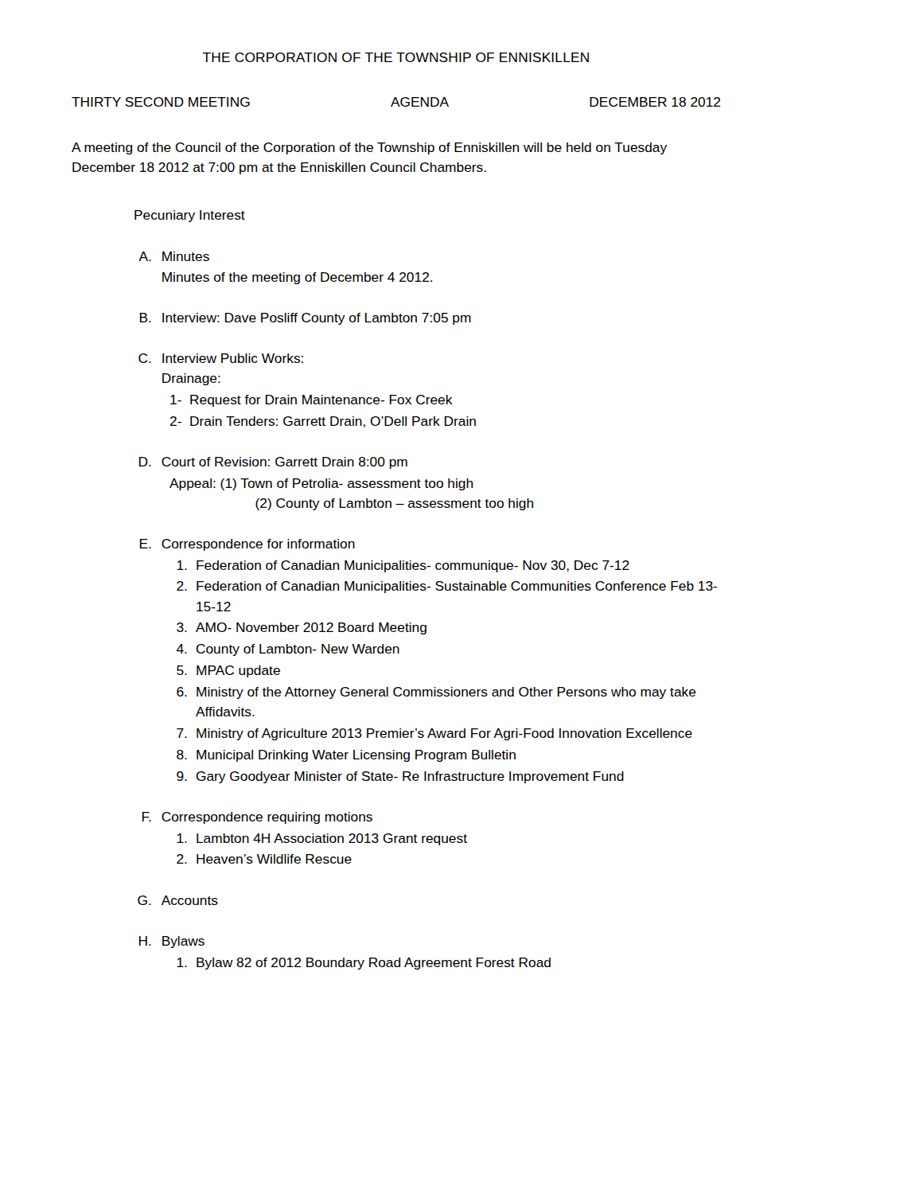THE CORPORATION OF THE TOWNSHIP OF ENNISKILLEN
THIRTY SECOND MEETING AGENDA DECEMBER 18 2012
A meeting of the Council of the Corporation of the Township of Enniskillen will be held on Tuesday December 18 2012 at 7:00 pm at the Enniskillen Council Chambers.
Pecuniary Interest
Minutes
Minutes of the meeting of December 4 2012.
Interview: Dave Posliff County of Lambton 7:05 pm
Interview Public Works:
Drainage:
1- Request for Drain Maintenance- Fox Creek
2- Drain Tenders: Garrett Drain, O’Dell Park Drain
Court of Revision: Garrett Drain 8:00 pm
Appeal: (1) Town of Petrolia- assessment too high
(2) County of Lambton – assessment too high
Correspondence for information
Federation of Canadian Municipalities- communique- Nov 30, Dec 7-12
Federation of Canadian Municipalities- Sustainable Communities Conference Feb 13-15-12
AMO- November 2012 Board Meeting
County of Lambton- New Warden
MPAC update
Ministry of the Attorney General Commissioners and Other Persons who may take Affidavits.
Ministry of Agriculture 2013 Premier’s Award For Agri-Food Innovation Excellence
Municipal Drinking Water Licensing Program Bulletin
Gary Goodyear Minister of State- Re Infrastructure Improvement Fund
Correspondence requiring motions
Lambton 4H Association 2013 Grant request
Heaven’s Wildlife Rescue
Accounts
Bylaws
Bylaw 82 of 2012 Boundary Road Agreement Forest Road